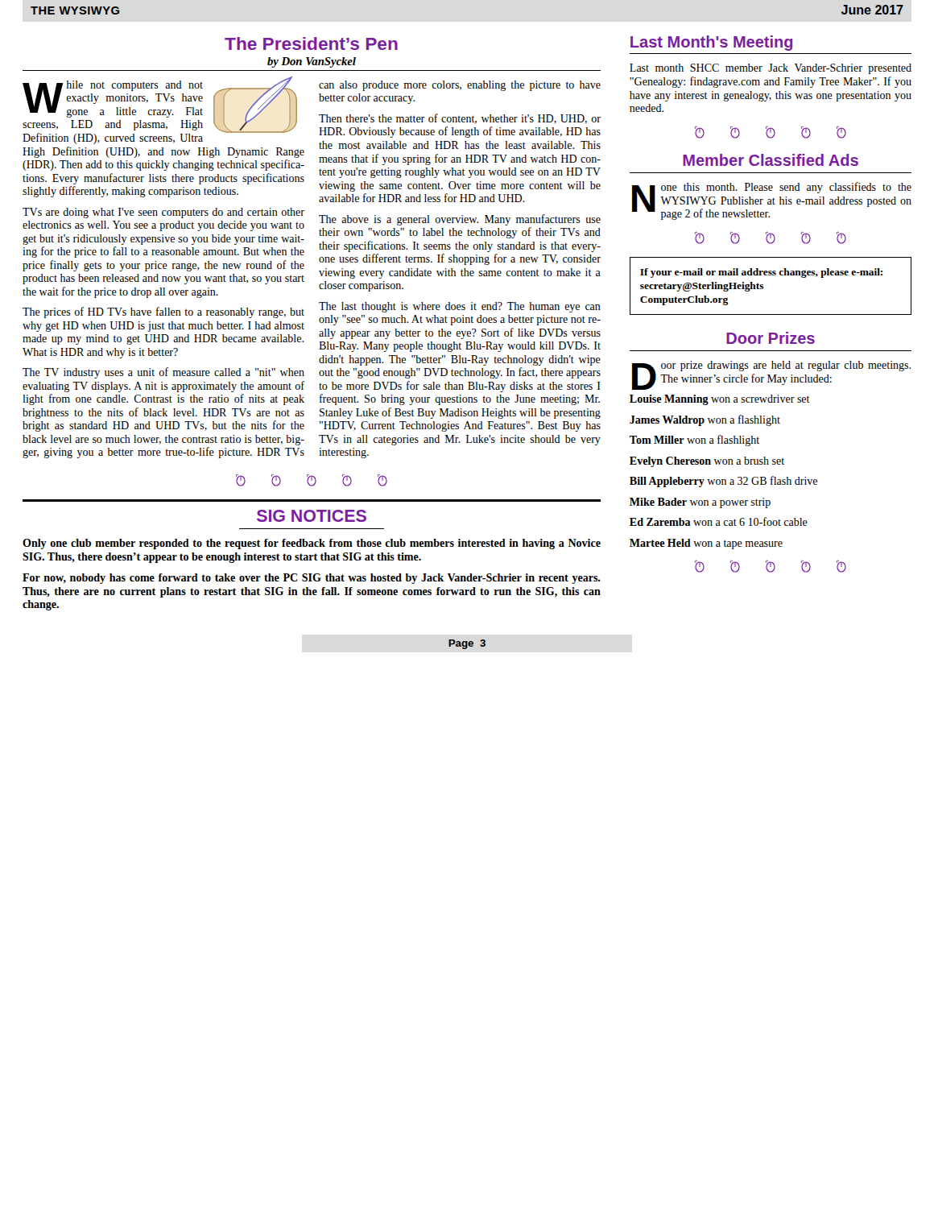THE WYSIWYG
June 2017
The President’s Pen
by Don VanSyckel
While not computers and not exactly monitors, TVs have gone a little crazy. Flat screens, LED and plasma, High Definition (HD), curved screens, Ultra High Definition (UHD), and now High Dynamic Range (HDR). Then add to this quickly changing technical specifications. Every manufacturer lists there products specifications slightly differently, making comparison tedious.
TVs are doing what I've seen computers do and certain other electronics as well. You see a product you decide you want to get but it's ridiculously expensive so you bide your time waiting for the price to fall to a reasonable amount. But when the price finally gets to your price range, the new round of the product has been released and now you want that, so you start the wait for the price to drop all over again.
The prices of HD TVs have fallen to a reasonably range, but why get HD when UHD is just that much better. I had almost made up my mind to get UHD and HDR became available. What is HDR and why is it better?
The TV industry uses a unit of measure called a "nit" when evaluating TV displays. A nit is approximately the amount of light from one candle. Contrast is the ratio of nits at peak brightness to the nits of black level. HDR TVs are not as bright as standard HD and UHD TVs, but the nits for the black level are so much lower, the contrast ratio is better, bigger, giving you a better more true-to-life picture. HDR TVs can also produce more colors, enabling the picture to have better color accuracy.
Then there's the matter of content, whether it's HD, UHD, or HDR. Obviously because of length of time available, HD has the most available and HDR has the least available. This means that if you spring for an HDR TV and watch HD content you're getting roughly what you would see on an HD TV viewing the same content. Over time more content will be available for HDR and less for HD and UHD.
The above is a general overview. Many manufacturers use their own "words" to label the technology of their TVs and their specifications. It seems the only standard is that everyone uses different terms. If shopping for a new TV, consider viewing every candidate with the same content to make it a closer comparison.
The last thought is where does it end? The human eye can only "see" so much. At what point does a better picture not really appear any better to the eye? Sort of like DVDs versus Blu-Ray. Many people thought Blu-Ray would kill DVDs. It didn't happen. The "better" Blu-Ray technology didn't wipe out the "good enough" DVD technology. In fact, there appears to be more DVDs for sale than Blu-Ray disks at the stores I frequent. So bring your questions to the June meeting; Mr. Stanley Luke of Best Buy Madison Heights will be presenting "HDTV, Current Technologies And Features". Best Buy has TVs in all categories and Mr. Luke's incite should be very interesting.
SIG NOTICES
Only one club member responded to the request for feedback from those club members interested in having a Novice SIG. Thus, there doesn’t appear to be enough interest to start that SIG at this time.
For now, nobody has come forward to take over the PC SIG that was hosted by Jack Vander-Schrier in recent years. Thus, there are no current plans to restart that SIG in the fall. If someone comes forward to run the SIG, this can change.
Last Month's Meeting
Last month SHCC member Jack Vander-Schrier presented "Genealogy: findagrave.com and Family Tree Maker". If you have any interest in genealogy, this was one presentation you needed.
Member Classified Ads
None this month. Please send any classifieds to the WYSIWYG Publisher at his e-mail address posted on page 2 of the newsletter.
If your e-mail or mail address changes, please e-mail:
secretary@SterlingHeights
ComputerClub.org
Door Prizes
Door prize drawings are held at regular club meetings. The winner’s circle for May included:
Louise Manning won a screwdriver set
James Waldrop won a flashlight
Tom Miller won a flashlight
Evelyn Chereson won a brush set
Bill Appleberry won a 32 GB flash drive
Mike Bader won a power strip
Ed Zaremba won a cat 6 10-foot cable
Martee Held won a tape measure
Page 3